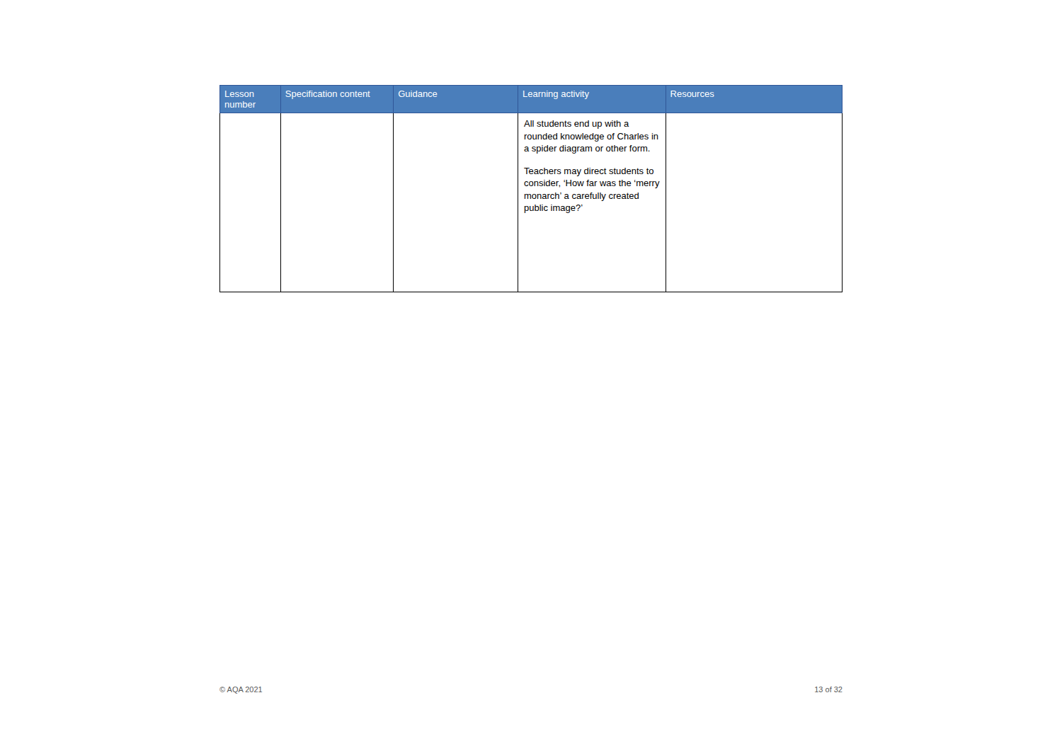| Lesson number | Specification content | Guidance | Learning activity | Resources |
| --- | --- | --- | --- | --- |
| | | | All students end up with a rounded knowledge of Charles in a spider diagram or other form. Teachers may direct students to consider, ‘How far was the ‘merry monarch’ a carefully created public image?’ | |
© AQA 2021 13 of 32